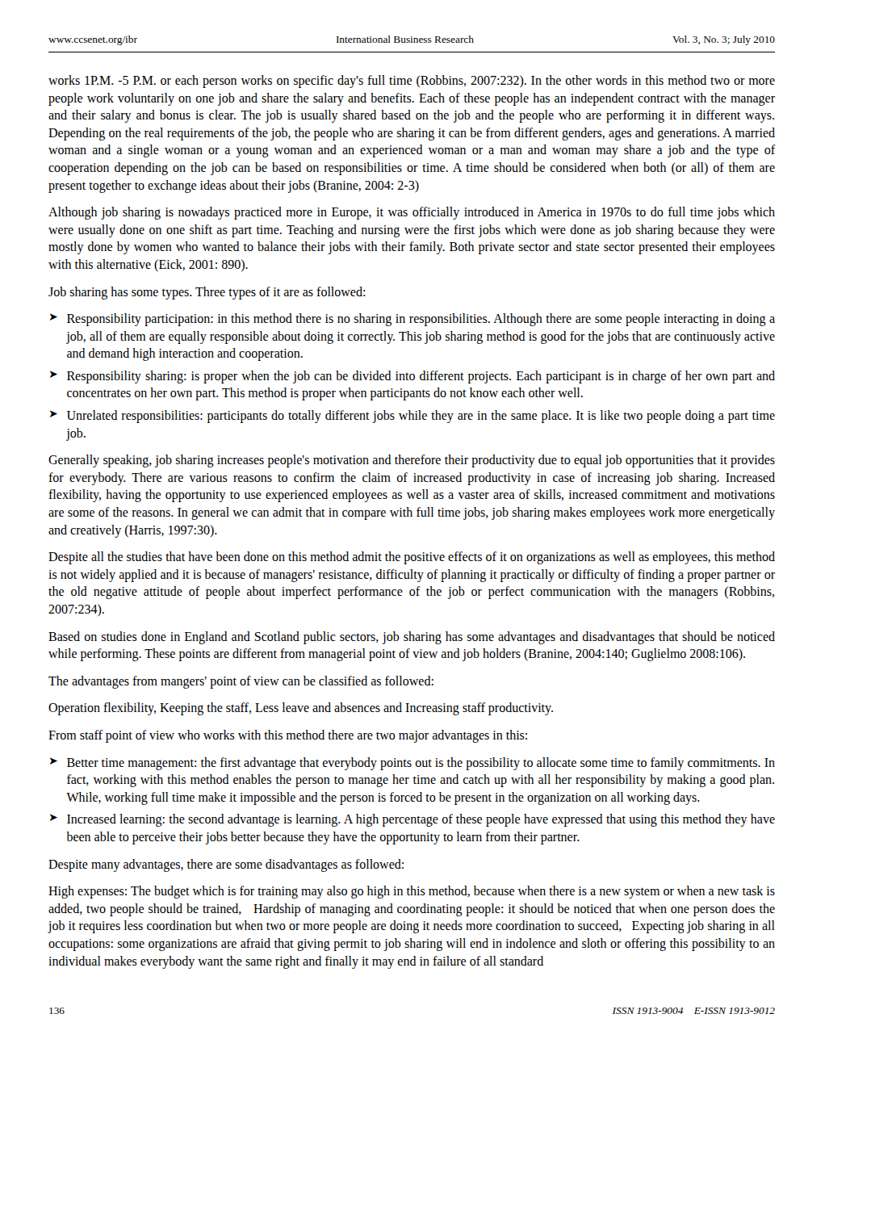www.ccsenet.org/ibr International Business Research Vol. 3, No. 3; July 2010
works 1P.M. -5 P.M. or each person works on specific day's full time (Robbins, 2007:232). In the other words in this method two or more people work voluntarily on one job and share the salary and benefits. Each of these people has an independent contract with the manager and their salary and bonus is clear. The job is usually shared based on the job and the people who are performing it in different ways. Depending on the real requirements of the job, the people who are sharing it can be from different genders, ages and generations. A married woman and a single woman or a young woman and an experienced woman or a man and woman may share a job and the type of cooperation depending on the job can be based on responsibilities or time. A time should be considered when both (or all) of them are present together to exchange ideas about their jobs (Branine, 2004: 2-3)
Although job sharing is nowadays practiced more in Europe, it was officially introduced in America in 1970s to do full time jobs which were usually done on one shift as part time. Teaching and nursing were the first jobs which were done as job sharing because they were mostly done by women who wanted to balance their jobs with their family. Both private sector and state sector presented their employees with this alternative (Eick, 2001: 890).
Job sharing has some types. Three types of it are as followed:
Responsibility participation: in this method there is no sharing in responsibilities. Although there are some people interacting in doing a job, all of them are equally responsible about doing it correctly. This job sharing method is good for the jobs that are continuously active and demand high interaction and cooperation.
Responsibility sharing: is proper when the job can be divided into different projects. Each participant is in charge of her own part and concentrates on her own part. This method is proper when participants do not know each other well.
Unrelated responsibilities: participants do totally different jobs while they are in the same place. It is like two people doing a part time job.
Generally speaking, job sharing increases people's motivation and therefore their productivity due to equal job opportunities that it provides for everybody. There are various reasons to confirm the claim of increased productivity in case of increasing job sharing. Increased flexibility, having the opportunity to use experienced employees as well as a vaster area of skills, increased commitment and motivations are some of the reasons. In general we can admit that in compare with full time jobs, job sharing makes employees work more energetically and creatively (Harris, 1997:30).
Despite all the studies that have been done on this method admit the positive effects of it on organizations as well as employees, this method is not widely applied and it is because of managers' resistance, difficulty of planning it practically or difficulty of finding a proper partner or the old negative attitude of people about imperfect performance of the job or perfect communication with the managers (Robbins, 2007:234).
Based on studies done in England and Scotland public sectors, job sharing has some advantages and disadvantages that should be noticed while performing. These points are different from managerial point of view and job holders (Branine, 2004:140; Guglielmo 2008:106).
The advantages from mangers' point of view can be classified as followed:
Operation flexibility, Keeping the staff, Less leave and absences and Increasing staff productivity.
From staff point of view who works with this method there are two major advantages in this:
Better time management: the first advantage that everybody points out is the possibility to allocate some time to family commitments. In fact, working with this method enables the person to manage her time and catch up with all her responsibility by making a good plan. While, working full time make it impossible and the person is forced to be present in the organization on all working days.
Increased learning: the second advantage is learning. A high percentage of these people have expressed that using this method they have been able to perceive their jobs better because they have the opportunity to learn from their partner.
Despite many advantages, there are some disadvantages as followed:
High expenses: The budget which is for training may also go high in this method, because when there is a new system or when a new task is added, two people should be trained, Hardship of managing and coordinating people: it should be noticed that when one person does the job it requires less coordination but when two or more people are doing it needs more coordination to succeed, Expecting job sharing in all occupations: some organizations are afraid that giving permit to job sharing will end in indolence and sloth or offering this possibility to an individual makes everybody want the same right and finally it may end in failure of all standard
136 ISSN 1913-9004 E-ISSN 1913-9012